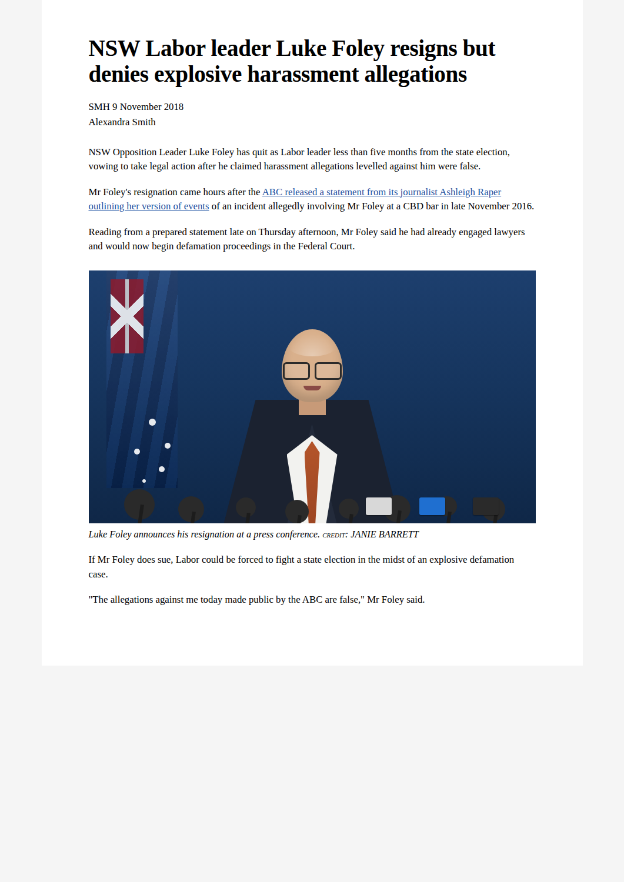NSW Labor leader Luke Foley resigns but denies explosive harassment allegations
SMH 9 November 2018
Alexandra Smith
NSW Opposition Leader Luke Foley has quit as Labor leader less than five months from the state election, vowing to take legal action after he claimed harassment allegations levelled against him were false.
Mr Foley's resignation came hours after the ABC released a statement from its journalist Ashleigh Raper outlining her version of events of an incident allegedly involving Mr Foley at a CBD bar in late November 2016.
Reading from a prepared statement late on Thursday afternoon, Mr Foley said he had already engaged lawyers and would now begin defamation proceedings in the Federal Court.
Luke Foley announces his resignation at a press conference. Credit: JANIE BARRETT
If Mr Foley does sue, Labor could be forced to fight a state election in the midst of an explosive defamation case.
"The allegations against me today made public by the ABC are false," Mr Foley said.